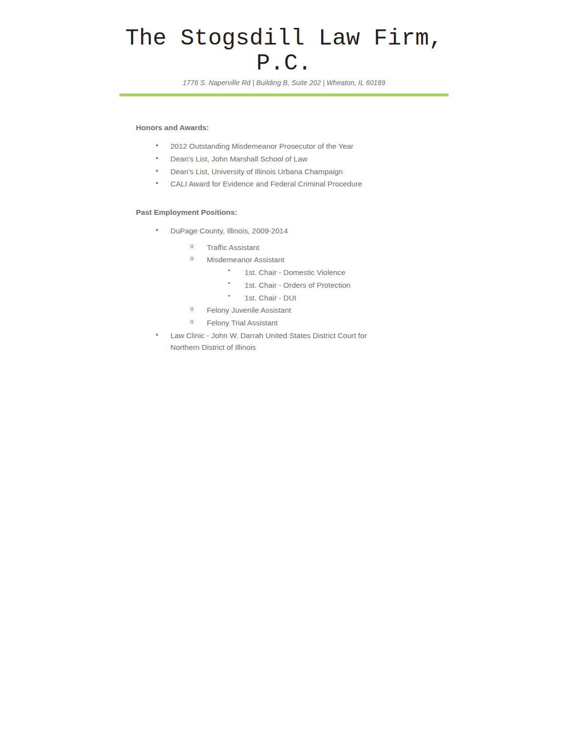The Stogsdill Law Firm, P.C.
1776 S. Naperville Rd | Building B, Suite 202 | Wheaton, IL 60189
Honors and Awards:
2012 Outstanding Misdemeanor Prosecutor of the Year
Dean's List, John Marshall School of Law
Dean's List, University of Illinois Urbana Champaign
CALI Award for Evidence and Federal Criminal Procedure
Past Employment Positions:
DuPage County, Illinois, 2009-2014
Traffic Assistant
Misdemeanor Assistant
1st. Chair - Domestic Violence
1st. Chair - Orders of Protection
1st. Chair - DUI
Felony Juvenile Assistant
Felony Trial Assistant
Law Clinic - John W. Darrah United States District Court for Northern District of Illinois